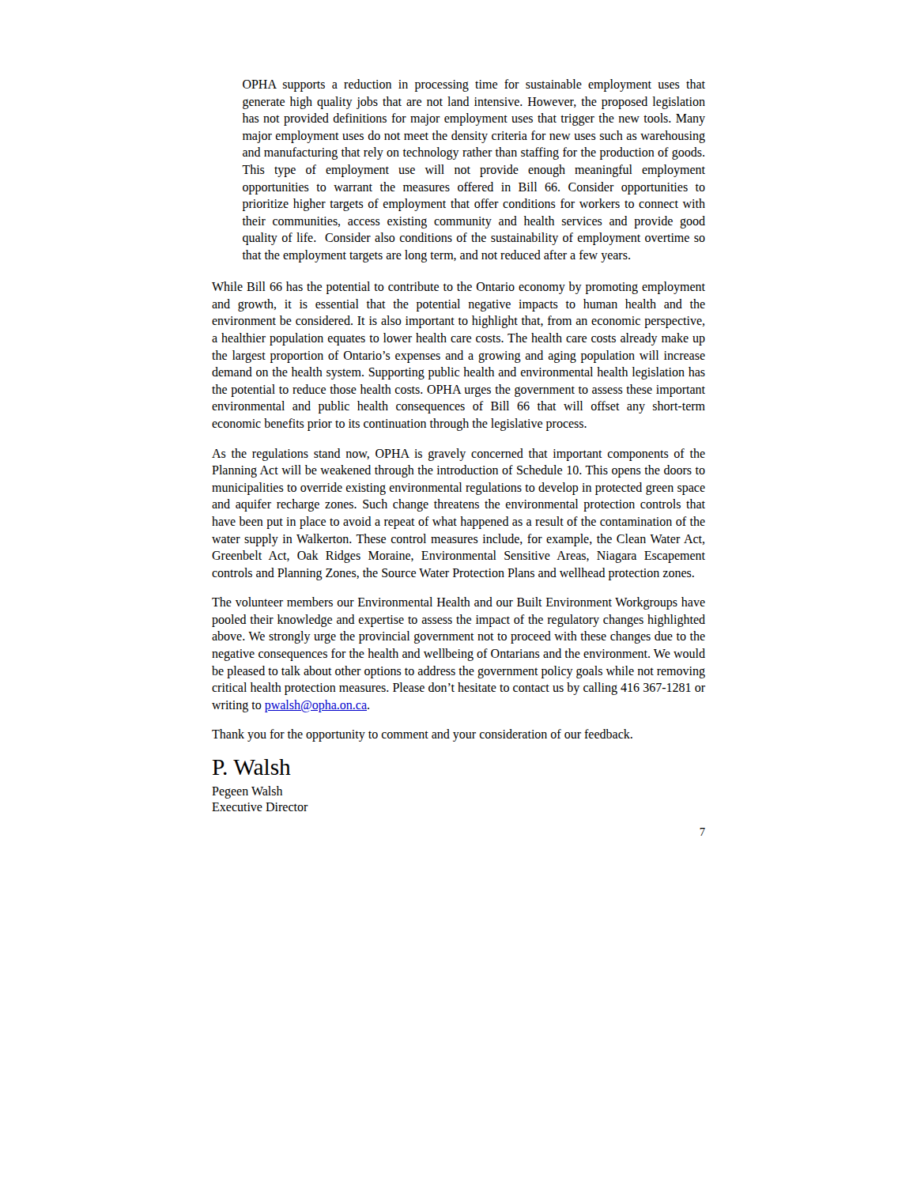OPHA supports a reduction in processing time for sustainable employment uses that generate high quality jobs that are not land intensive. However, the proposed legislation has not provided definitions for major employment uses that trigger the new tools. Many major employment uses do not meet the density criteria for new uses such as warehousing and manufacturing that rely on technology rather than staffing for the production of goods. This type of employment use will not provide enough meaningful employment opportunities to warrant the measures offered in Bill 66. Consider opportunities to prioritize higher targets of employment that offer conditions for workers to connect with their communities, access existing community and health services and provide good quality of life. Consider also conditions of the sustainability of employment overtime so that the employment targets are long term, and not reduced after a few years.
While Bill 66 has the potential to contribute to the Ontario economy by promoting employment and growth, it is essential that the potential negative impacts to human health and the environment be considered. It is also important to highlight that, from an economic perspective, a healthier population equates to lower health care costs. The health care costs already make up the largest proportion of Ontario’s expenses and a growing and aging population will increase demand on the health system. Supporting public health and environmental health legislation has the potential to reduce those health costs. OPHA urges the government to assess these important environmental and public health consequences of Bill 66 that will offset any short-term economic benefits prior to its continuation through the legislative process.
As the regulations stand now, OPHA is gravely concerned that important components of the Planning Act will be weakened through the introduction of Schedule 10. This opens the doors to municipalities to override existing environmental regulations to develop in protected green space and aquifer recharge zones. Such change threatens the environmental protection controls that have been put in place to avoid a repeat of what happened as a result of the contamination of the water supply in Walkerton. These control measures include, for example, the Clean Water Act, Greenbelt Act, Oak Ridges Moraine, Environmental Sensitive Areas, Niagara Escapement controls and Planning Zones, the Source Water Protection Plans and wellhead protection zones.
The volunteer members our Environmental Health and our Built Environment Workgroups have pooled their knowledge and expertise to assess the impact of the regulatory changes highlighted above. We strongly urge the provincial government not to proceed with these changes due to the negative consequences for the health and wellbeing of Ontarians and the environment. We would be pleased to talk about other options to address the government policy goals while not removing critical health protection measures. Please don’t hesitate to contact us by calling 416 367-1281 or writing to pwalsh@opha.on.ca.
Thank you for the opportunity to comment and your consideration of our feedback.
P. Walsh
Pegeen Walsh
Executive Director
7